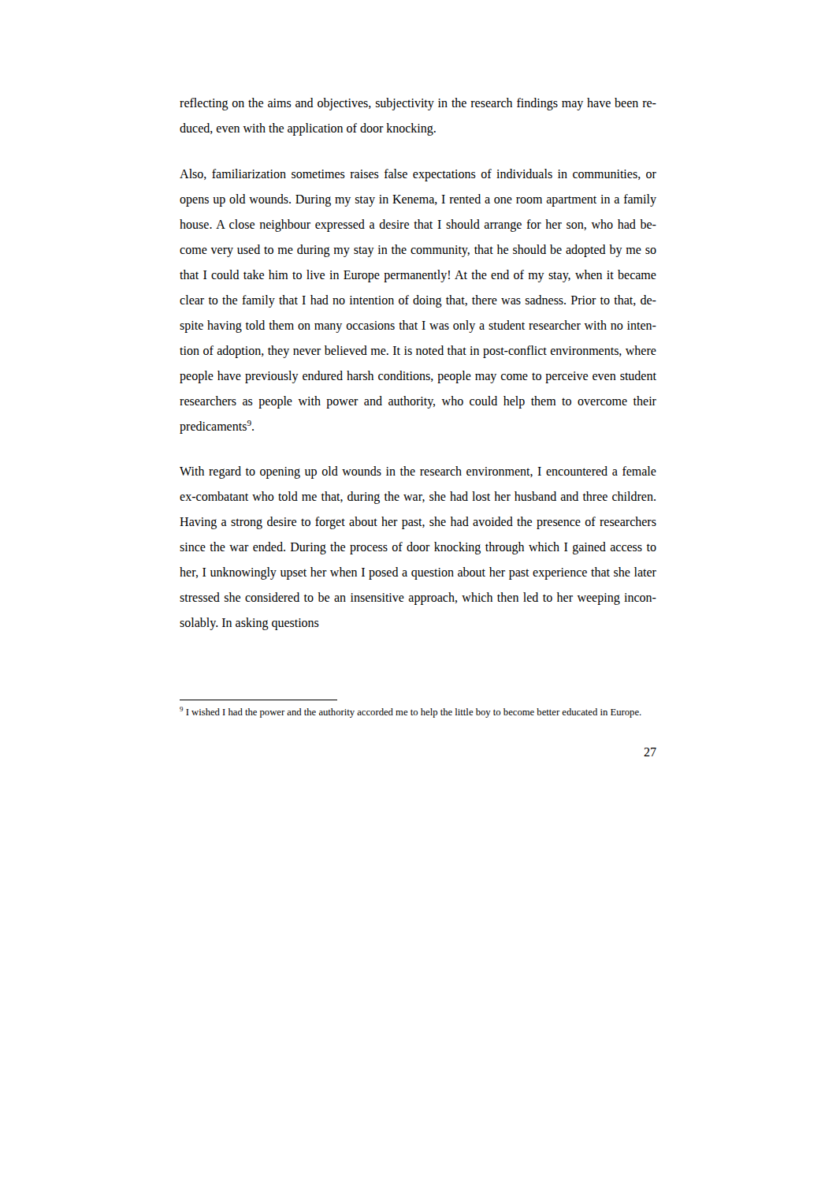reflecting on the aims and objectives, subjectivity in the research findings may have been reduced, even with the application of door knocking.
Also, familiarization sometimes raises false expectations of individuals in communities, or opens up old wounds. During my stay in Kenema, I rented a one room apartment in a family house. A close neighbour expressed a desire that I should arrange for her son, who had become very used to me during my stay in the community, that he should be adopted by me so that I could take him to live in Europe permanently! At the end of my stay, when it became clear to the family that I had no intention of doing that, there was sadness. Prior to that, despite having told them on many occasions that I was only a student researcher with no intention of adoption, they never believed me. It is noted that in post-conflict environments, where people have previously endured harsh conditions, people may come to perceive even student researchers as people with power and authority, who could help them to overcome their predicaments9.
With regard to opening up old wounds in the research environment, I encountered a female ex-combatant who told me that, during the war, she had lost her husband and three children. Having a strong desire to forget about her past, she had avoided the presence of researchers since the war ended. During the process of door knocking through which I gained access to her, I unknowingly upset her when I posed a question about her past experience that she later stressed she considered to be an insensitive approach, which then led to her weeping inconsolably. In asking questions
9 I wished I had the power and the authority accorded me to help the little boy to become better educated in Europe.
27